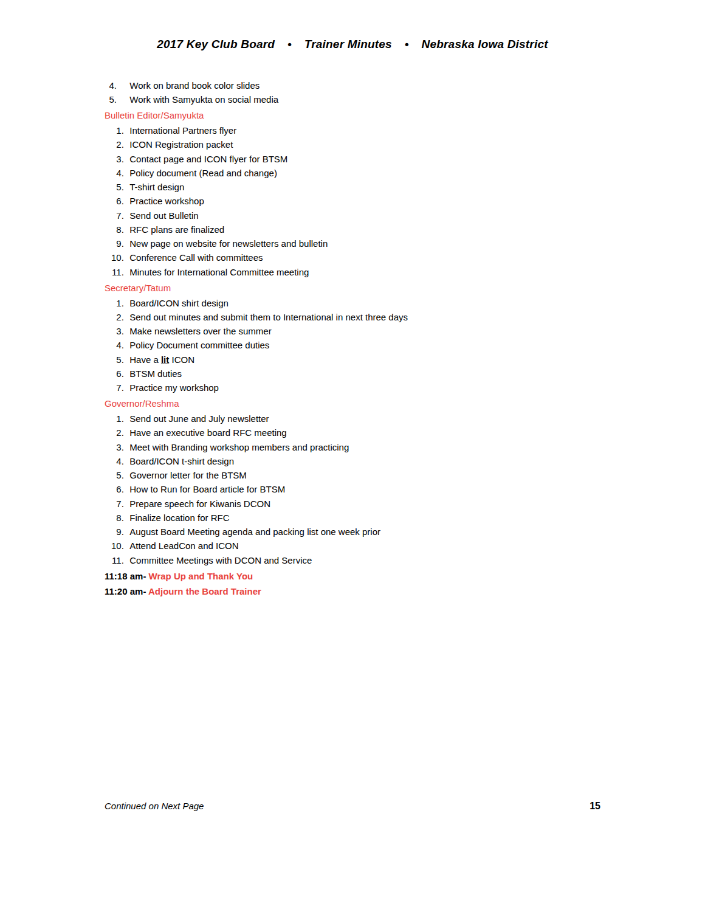2017 Key Club Board • Trainer Minutes • Nebraska Iowa District
Work on brand book color slides
Work with Samyukta on social media
Bulletin Editor/Samyukta
International Partners flyer
ICON Registration packet
Contact page and ICON flyer for BTSM
Policy document (Read and change)
T-shirt design
Practice workshop
Send out Bulletin
RFC plans are finalized
New page on website for newsletters and bulletin
Conference Call with committees
Minutes for International Committee meeting
Secretary/Tatum
Board/ICON shirt design
Send out minutes and submit them to International in next three days
Make newsletters over the summer
Policy Document committee duties
Have a lit ICON
BTSM duties
Practice my workshop
Governor/Reshma
Send out June and July newsletter
Have an executive board RFC meeting
Meet with Branding workshop members and practicing
Board/ICON t-shirt design
Governor letter for the BTSM
How to Run for Board article for BTSM
Prepare speech for Kiwanis DCON
Finalize location for RFC
August Board Meeting agenda and packing list one week prior
Attend LeadCon and ICON
Committee Meetings with DCON and Service
11:18 am- Wrap Up and Thank You
11:20 am- Adjourn the Board Trainer
Continued on Next Page 15